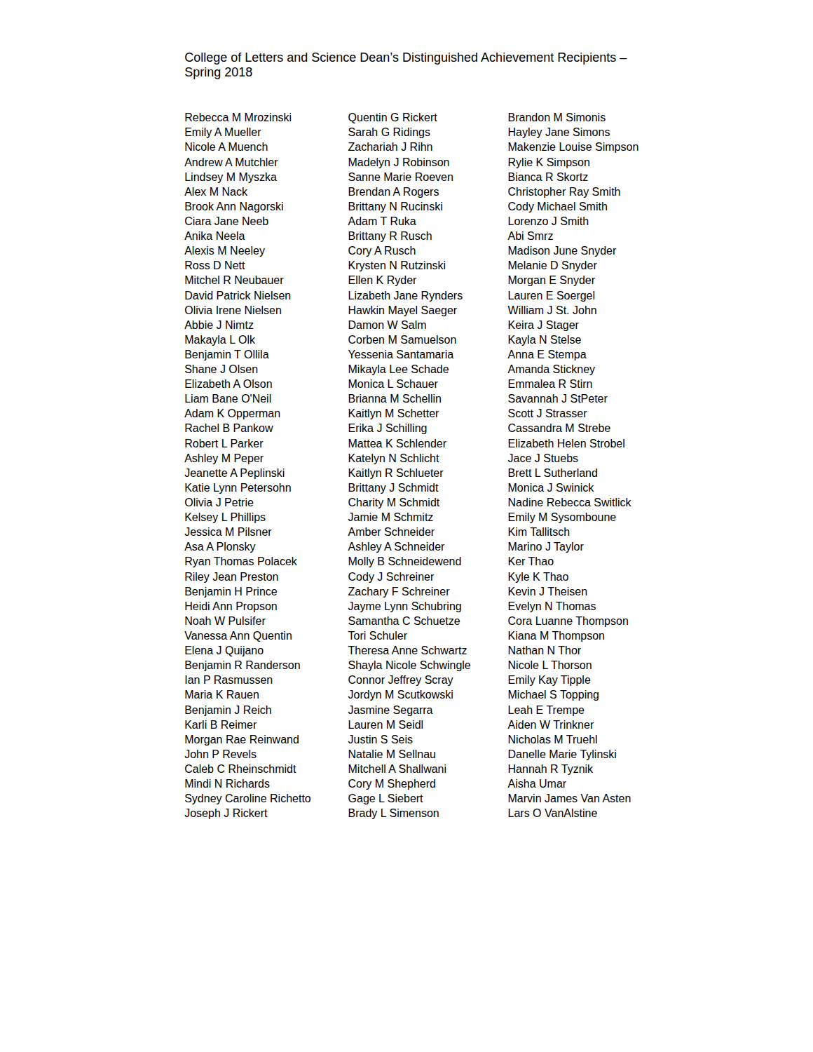College of Letters and Science Dean’s Distinguished Achievement Recipients – Spring 2018
Rebecca M Mrozinski
Emily A Mueller
Nicole A Muench
Andrew A Mutchler
Lindsey M Myszka
Alex M Nack
Brook Ann Nagorski
Ciara Jane Neeb
Anika Neela
Alexis M Neeley
Ross D Nett
Mitchel R Neubauer
David Patrick Nielsen
Olivia Irene Nielsen
Abbie J Nimtz
Makayla L Olk
Benjamin T Ollila
Shane J Olsen
Elizabeth A Olson
Liam Bane O'Neil
Adam K Opperman
Rachel B Pankow
Robert L Parker
Ashley M Peper
Jeanette A Peplinski
Katie Lynn Petersohn
Olivia J Petrie
Kelsey L Phillips
Jessica M Pilsner
Asa A Plonsky
Ryan Thomas Polacek
Riley Jean Preston
Benjamin H Prince
Heidi Ann Propson
Noah W Pulsifer
Vanessa Ann Quentin
Elena J Quijano
Benjamin R Randerson
Ian P Rasmussen
Maria K Rauen
Benjamin J Reich
Karli B Reimer
Morgan Rae Reinwand
John P Revels
Caleb C Rheinschmidt
Mindi N Richards
Sydney Caroline Richetto
Joseph J Rickert
Quentin G Rickert
Sarah G Ridings
Zachariah J Rihn
Madelyn J Robinson
Sanne Marie Roeven
Brendan A Rogers
Brittany N Rucinski
Adam T Ruka
Brittany R Rusch
Cory A Rusch
Krysten N Rutzinski
Ellen K Ryder
Lizabeth Jane Rynders
Hawkin Mayel Saeger
Damon W Salm
Corben M Samuelson
Yessenia Santamaria
Mikayla Lee Schade
Monica L Schauer
Brianna M Schellin
Kaitlyn M Schetter
Erika J Schilling
Mattea K Schlender
Katelyn N Schlicht
Kaitlyn R Schlueter
Brittany J Schmidt
Charity M Schmidt
Jamie M Schmitz
Amber Schneider
Ashley A Schneider
Molly B Schneidewend
Cody J Schreiner
Zachary F Schreiner
Jayme Lynn Schubring
Samantha C Schuetze
Tori Schuler
Theresa Anne Schwartz
Shayla Nicole Schwingle
Connor Jeffrey Scray
Jordyn M Scutkowski
Jasmine Segarra
Lauren M Seidl
Justin S Seis
Natalie M Sellnau
Mitchell A Shallwani
Cory M Shepherd
Gage L Siebert
Brady L Simenson
Brandon M Simonis
Hayley Jane Simons
Makenzie Louise Simpson
Rylie K Simpson
Bianca R Skortz
Christopher Ray Smith
Cody Michael Smith
Lorenzo J Smith
Abi Smrz
Madison June Snyder
Melanie D Snyder
Morgan E Snyder
Lauren E Soergel
William J St. John
Keira J Stager
Kayla N Stelse
Anna E Stempa
Amanda Stickney
Emmalea R Stirn
Savannah J StPeter
Scott J Strasser
Cassandra M Strebe
Elizabeth Helen Strobel
Jace J Stuebs
Brett L Sutherland
Monica J Swinick
Nadine Rebecca Switlick
Emily M Sysomboune
Kim Tallitsch
Marino J Taylor
Ker Thao
Kyle K Thao
Kevin J Theisen
Evelyn N Thomas
Cora Luanne Thompson
Kiana M Thompson
Nathan N Thor
Nicole L Thorson
Emily Kay Tipple
Michael S Topping
Leah E Trempe
Aiden W Trinkner
Nicholas M Truehl
Danelle Marie Tylinski
Hannah R Tyznik
Aisha Umar
Marvin James Van Asten
Lars O VanAlstine